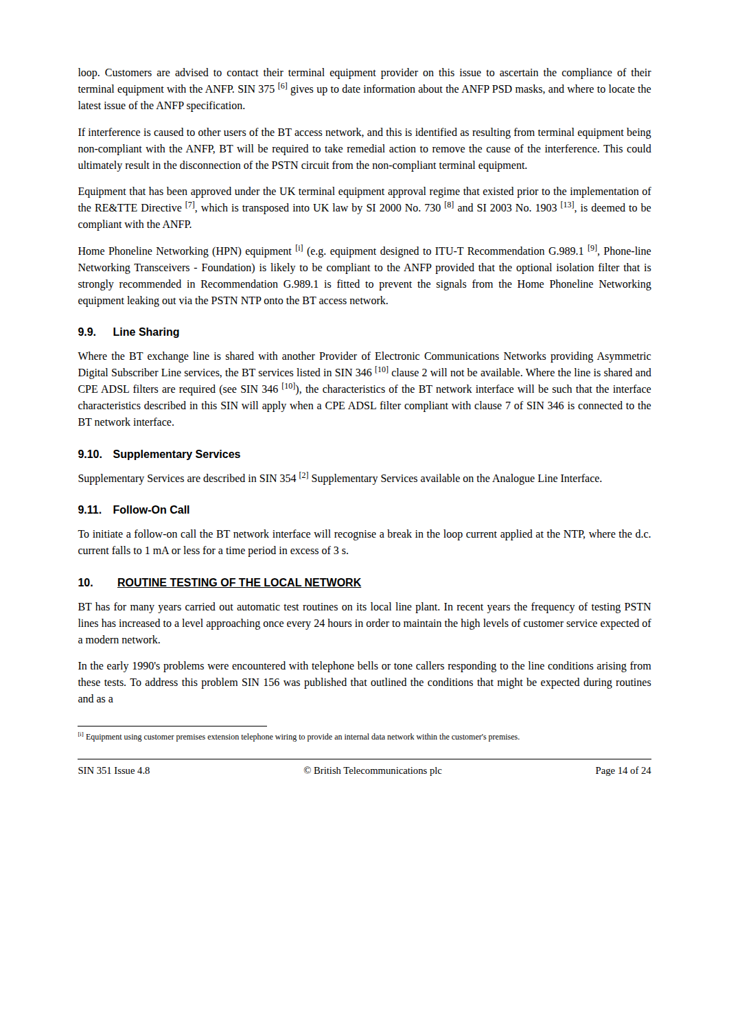loop. Customers are advised to contact their terminal equipment provider on this issue to ascertain the compliance of their terminal equipment with the ANFP. SIN 375 [6] gives up to date information about the ANFP PSD masks, and where to locate the latest issue of the ANFP specification.
If interference is caused to other users of the BT access network, and this is identified as resulting from terminal equipment being non-compliant with the ANFP, BT will be required to take remedial action to remove the cause of the interference. This could ultimately result in the disconnection of the PSTN circuit from the non-compliant terminal equipment.
Equipment that has been approved under the UK terminal equipment approval regime that existed prior to the implementation of the RE&TTE Directive [7], which is transposed into UK law by SI 2000 No. 730 [8] and SI 2003 No. 1903 [13], is deemed to be compliant with the ANFP.
Home Phoneline Networking (HPN) equipment [i] (e.g. equipment designed to ITU-T Recommendation G.989.1 [9], Phone-line Networking Transceivers - Foundation) is likely to be compliant to the ANFP provided that the optional isolation filter that is strongly recommended in Recommendation G.989.1 is fitted to prevent the signals from the Home Phoneline Networking equipment leaking out via the PSTN NTP onto the BT access network.
9.9. Line Sharing
Where the BT exchange line is shared with another Provider of Electronic Communications Networks providing Asymmetric Digital Subscriber Line services, the BT services listed in SIN 346 [10] clause 2 will not be available. Where the line is shared and CPE ADSL filters are required (see SIN 346 [10]), the characteristics of the BT network interface will be such that the interface characteristics described in this SIN will apply when a CPE ADSL filter compliant with clause 7 of SIN 346 is connected to the BT network interface.
9.10. Supplementary Services
Supplementary Services are described in SIN 354 [2] Supplementary Services available on the Analogue Line Interface.
9.11. Follow-On Call
To initiate a follow-on call the BT network interface will recognise a break in the loop current applied at the NTP, where the d.c. current falls to 1 mA or less for a time period in excess of 3 s.
10. ROUTINE TESTING OF THE LOCAL NETWORK
BT has for many years carried out automatic test routines on its local line plant. In recent years the frequency of testing PSTN lines has increased to a level approaching once every 24 hours in order to maintain the high levels of customer service expected of a modern network.
In the early 1990's problems were encountered with telephone bells or tone callers responding to the line conditions arising from these tests. To address this problem SIN 156 was published that outlined the conditions that might be expected during routines and as a
[i] Equipment using customer premises extension telephone wiring to provide an internal data network within the customer's premises.
SIN 351 Issue 4.8 © British Telecommunications plc Page 14 of 24